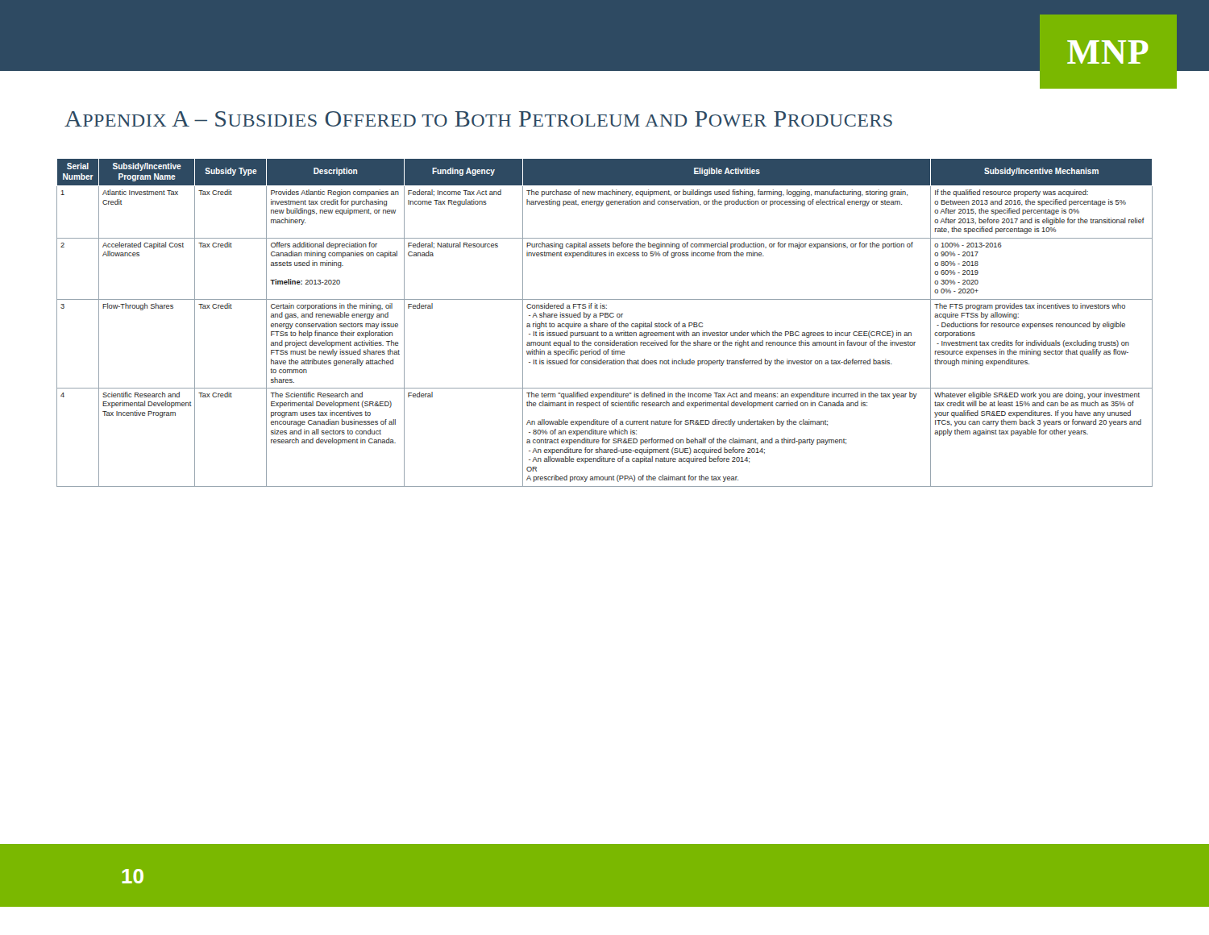MNP
APPENDIX A – SUBSIDIES OFFERED TO BOTH PETROLEUM AND POWER PRODUCERS
| Serial Number | Subsidy/Incentive Program Name | Subsidy Type | Description | Funding Agency | Eligible Activities | Subsidy/Incentive Mechanism |
| --- | --- | --- | --- | --- | --- | --- |
| 1 | Atlantic Investment Tax Credit | Tax Credit | Provides Atlantic Region companies an investment tax credit for purchasing new buildings, new equipment, or new machinery. | Federal; Income Tax Act and Income Tax Regulations | The purchase of new machinery, equipment, or buildings used fishing, farming, logging, manufacturing, storing grain, harvesting peat, energy generation and conservation, or the production or processing of electrical energy or steam. | If the qualified resource property was acquired: o Between 2013 and 2016, the specified percentage is 5% o After 2015, the specified percentage is 0% o After 2013, before 2017 and is eligible for the transitional relief rate, the specified percentage is 10% |
| 2 | Accelerated Capital Cost Allowances | Tax Credit | Offers additional depreciation for Canadian mining companies on capital assets used in mining. Timeline: 2013-2020 | Federal; Natural Resources Canada | Purchasing capital assets before the beginning of commercial production, or for major expansions, or for the portion of investment expenditures in excess to 5% of gross income from the mine. | o 100% - 2013-2016 o 90% - 2017 o 80% - 2018 o 60% - 2019 o 30% - 2020 o 0% - 2020+ |
| 3 | Flow-Through Shares | Tax Credit | Certain corporations in the mining, oil and gas, and renewable energy and energy conservation sectors may issue FTSs to help finance their exploration and project development activities. The FTSs must be newly issued shares that have the attributes generally attached to common shares. | Federal | Considered a FTS if it is: - A share issued by a PBC or a right to acquire a share of the capital stock of a PBC - It is issued pursuant to a written agreement with an investor under which the PBC agrees to incur CEE(CRCE) in an amount equal to the consideration received for the share or the right and renounce this amount in favour of the investor within a specific period of time - It is issued for consideration that does not include property transferred by the investor on a tax-deferred basis. | The FTS program provides tax incentives to investors who acquire FTSs by allowing: - Deductions for resource expenses renounced by eligible corporations - Investment tax credits for individuals (excluding trusts) on resource expenses in the mining sector that qualify as flow-through mining expenditures. |
| 4 | Scientific Research and Experimental Development Tax Incentive Program | Tax Credit | The Scientific Research and Experimental Development (SR&ED) program uses tax incentives to encourage Canadian businesses of all sizes and in all sectors to conduct research and development in Canada. | Federal | The term "qualified expenditure" is defined in the Income Tax Act and means: an expenditure incurred in the tax year by the claimant in respect of scientific research and experimental development carried on in Canada and is: An allowable expenditure of a current nature for SR&ED directly undertaken by the claimant; - 80% of an expenditure which is: a contract expenditure for SR&ED performed on behalf of the claimant, and a third-party payment; - An expenditure for shared-use-equipment (SUE) acquired before 2014; - An allowable expenditure of a capital nature acquired before 2014; OR A prescribed proxy amount (PPA) of the claimant for the tax year. | Whatever eligible SR&ED work you are doing, your investment tax credit will be at least 15% and can be as much as 35% of your qualified SR&ED expenditures. If you have any unused ITCs, you can carry them back 3 years or forward 20 years and apply them against tax payable for other years. |
10